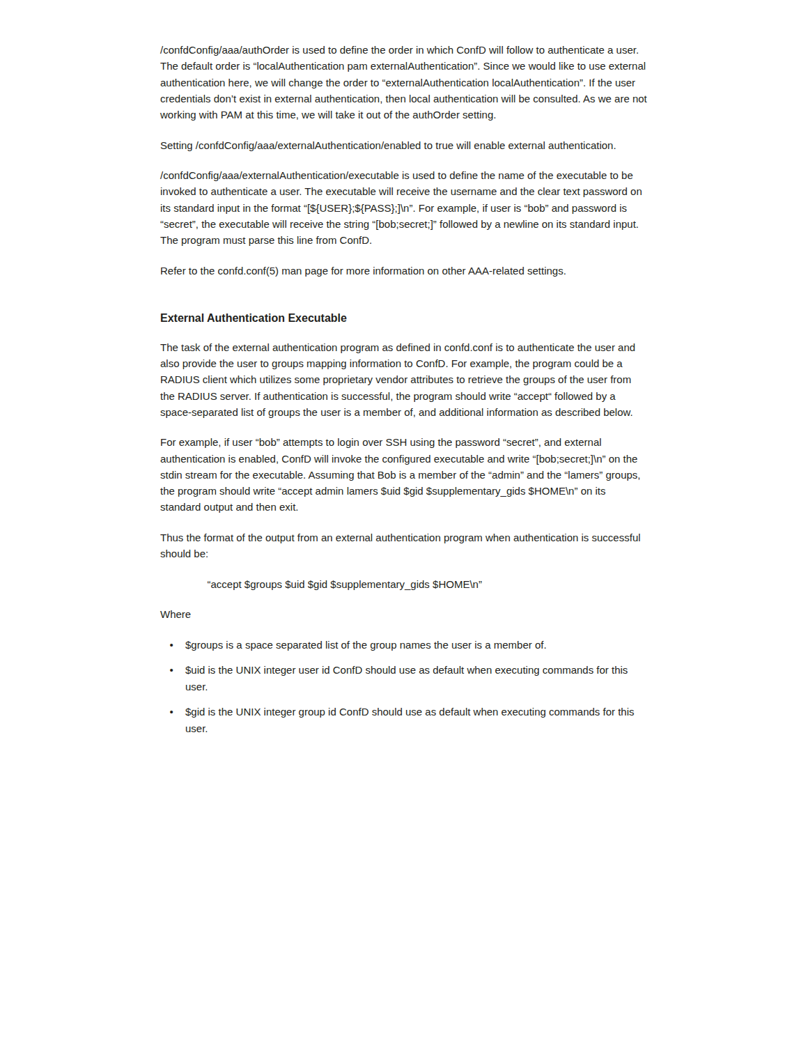/confdConfig/aaa/authOrder is used to define the order in which ConfD will follow to authenticate a user. The default order is “localAuthentication pam externalAuthentication”. Since we would like to use external authentication here, we will change the order to “externalAuthentication localAuthentication”. If the user credentials don’t exist in external authentication, then local authentication will be consulted. As we are not working with PAM at this time, we will take it out of the authOrder setting.
Setting /confdConfig/aaa/externalAuthentication/enabled to true will enable external authentication.
/confdConfig/aaa/externalAuthentication/executable is used to define the name of the executable to be invoked to authenticate a user. The executable will receive the username and the clear text password on its standard input in the format “[${USER};${PASS};]\n”. For example, if user is “bob” and password is “secret”, the executable will receive the string “[bob;secret;]” followed by a newline on its standard input. The program must parse this line from ConfD.
Refer to the confd.conf(5) man page for more information on other AAA-related settings.
External Authentication Executable
The task of the external authentication program as defined in confd.conf is to authenticate the user and also provide the user to groups mapping information to ConfD. For example, the program could be a RADIUS client which utilizes some proprietary vendor attributes to retrieve the groups of the user from the RADIUS server. If authentication is successful, the program should write “accept“ followed by a space-separated list of groups the user is a member of, and additional information as described below.
For example, if user “bob” attempts to login over SSH using the password “secret”, and external authentication is enabled, ConfD will invoke the configured executable and write “[bob;secret;]\n” on the stdin stream for the executable. Assuming that Bob is a member of the “admin” and the “lamers” groups, the program should write “accept admin lamers $uid $gid $supplementary_gids $HOME\n” on its standard output and then exit.
Thus the format of the output from an external authentication program when authentication is successful should be:
“accept $groups $uid $gid $supplementary_gids $HOME\n”
Where
$groups is a space separated list of the group names the user is a member of.
$uid is the UNIX integer user id ConfD should use as default when executing commands for this user.
$gid is the UNIX integer group id ConfD should use as default when executing commands for this user.